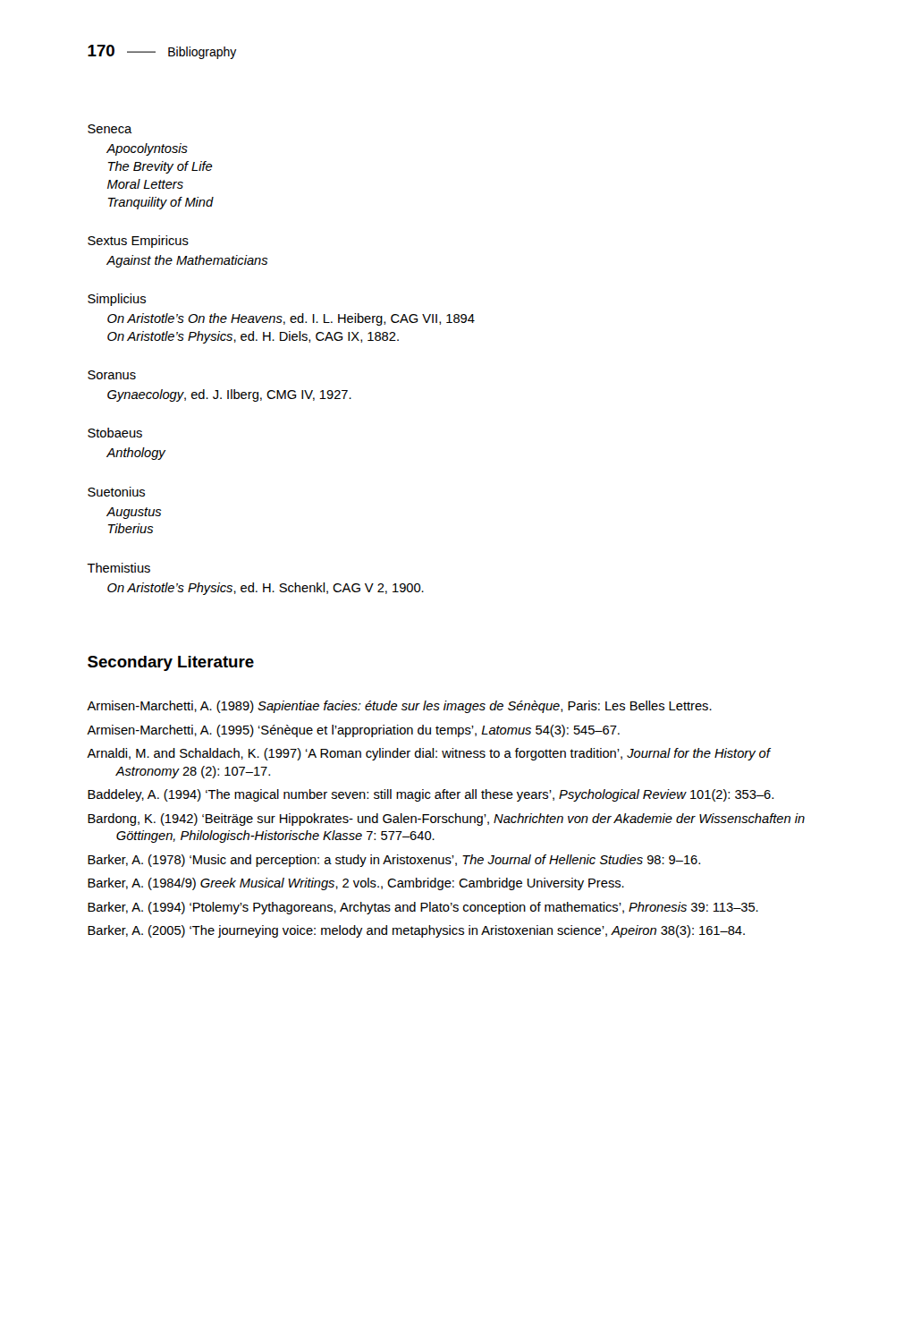170 Bibliography
Seneca
Apocolyntosis
The Brevity of Life
Moral Letters
Tranquility of Mind
Sextus Empiricus
Against the Mathematicians
Simplicius
On Aristotle’s On the Heavens, ed. I. L. Heiberg, CAG VII, 1894
On Aristotle’s Physics, ed. H. Diels, CAG IX, 1882.
Soranus
Gynaecology, ed. J. Ilberg, CMG IV, 1927.
Stobaeus
Anthology
Suetonius
Augustus
Tiberius
Themistius
On Aristotle’s Physics, ed. H. Schenkl, CAG V 2, 1900.
Secondary Literature
Armisen-Marchetti, A. (1989) Sapientiae facies: étude sur les images de Sénèque, Paris: Les Belles Lettres.
Armisen-Marchetti, A. (1995) ‘Sénèque et l’appropriation du temps’, Latomus 54(3): 545–67.
Arnaldi, M. and Schaldach, K. (1997) ‘A Roman cylinder dial: witness to a forgotten tradition’, Journal for the History of Astronomy 28 (2): 107–17.
Baddeley, A. (1994) ‘The magical number seven: still magic after all these years’, Psychological Review 101(2): 353–6.
Bardong, K. (1942) ‘Beiträge sur Hippokrates- und Galen-Forschung’, Nachrichten von der Akademie der Wissenschaften in Göttingen, Philologisch-Historische Klasse 7: 577–640.
Barker, A. (1978) ‘Music and perception: a study in Aristoxenus’, The Journal of Hellenic Studies 98: 9–16.
Barker, A. (1984/9) Greek Musical Writings, 2 vols., Cambridge: Cambridge University Press.
Barker, A. (1994) ‘Ptolemy’s Pythagoreans, Archytas and Plato’s conception of mathematics’, Phronesis 39: 113–35.
Barker, A. (2005) ‘The journeying voice: melody and metaphysics in Aristoxenian science’, Apeiron 38(3): 161–84.